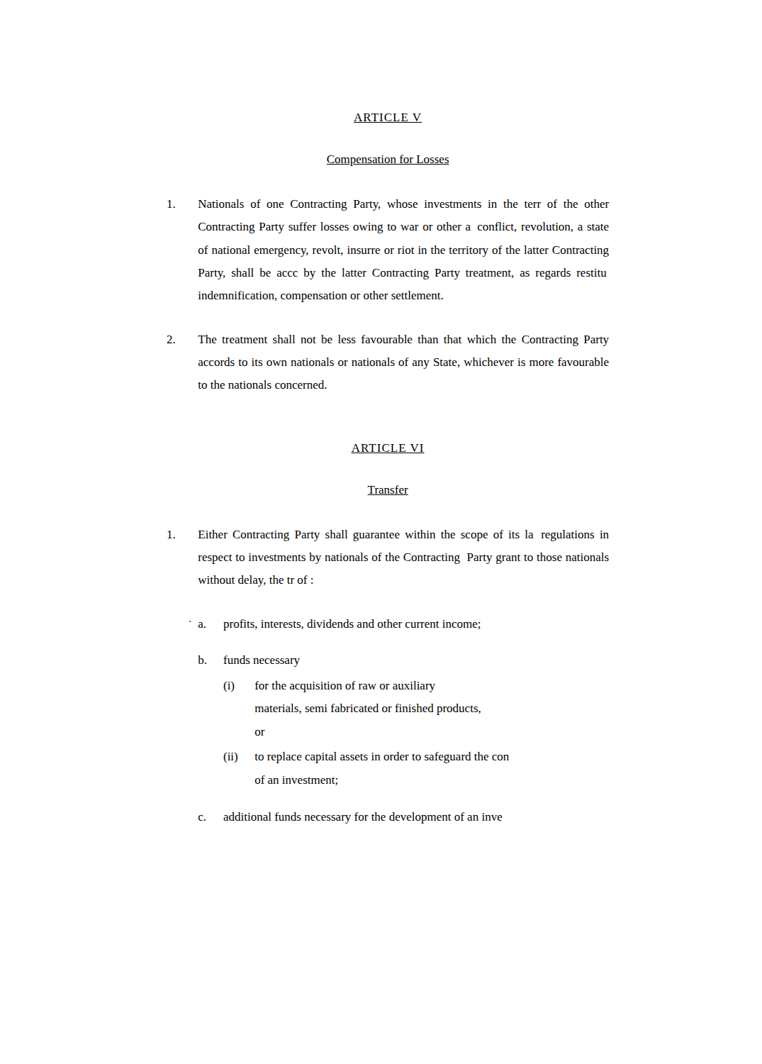ARTICLE V
Compensation for Losses
1.
Nationals of one Contracting Party, whose investments in the terr of the other Contracting Party suffer losses owing to war or other a  conflict, revolution, a state of national emergency, revolt, insurre or riot in the territory of the latter Contracting Party, shall be accc by the latter Contracting Party treatment, as regards restitu  indemnification, compensation or other settlement.
2.
The treatment shall not be less favourable than that which the Contracting Party accords to its own nationals or nationals of any State, whichever is more favourable to the nationals concerned.
ARTICLE VI
Transfer
1.
Either Contracting Party shall guarantee within the scope of its la  regulations in respect to investments by nationals of the Contracting Party grant to those nationals without delay, the tr of :
a.
profits, interests, dividends and other current income;
b.
funds necessary
(i)
for the acquisition of raw or auxiliary
materials, semi fabricated or finished products,
or
(ii)
to replace capital assets in order to safeguard the con
of an investment;
c.
additional funds necessary for the development of an inve